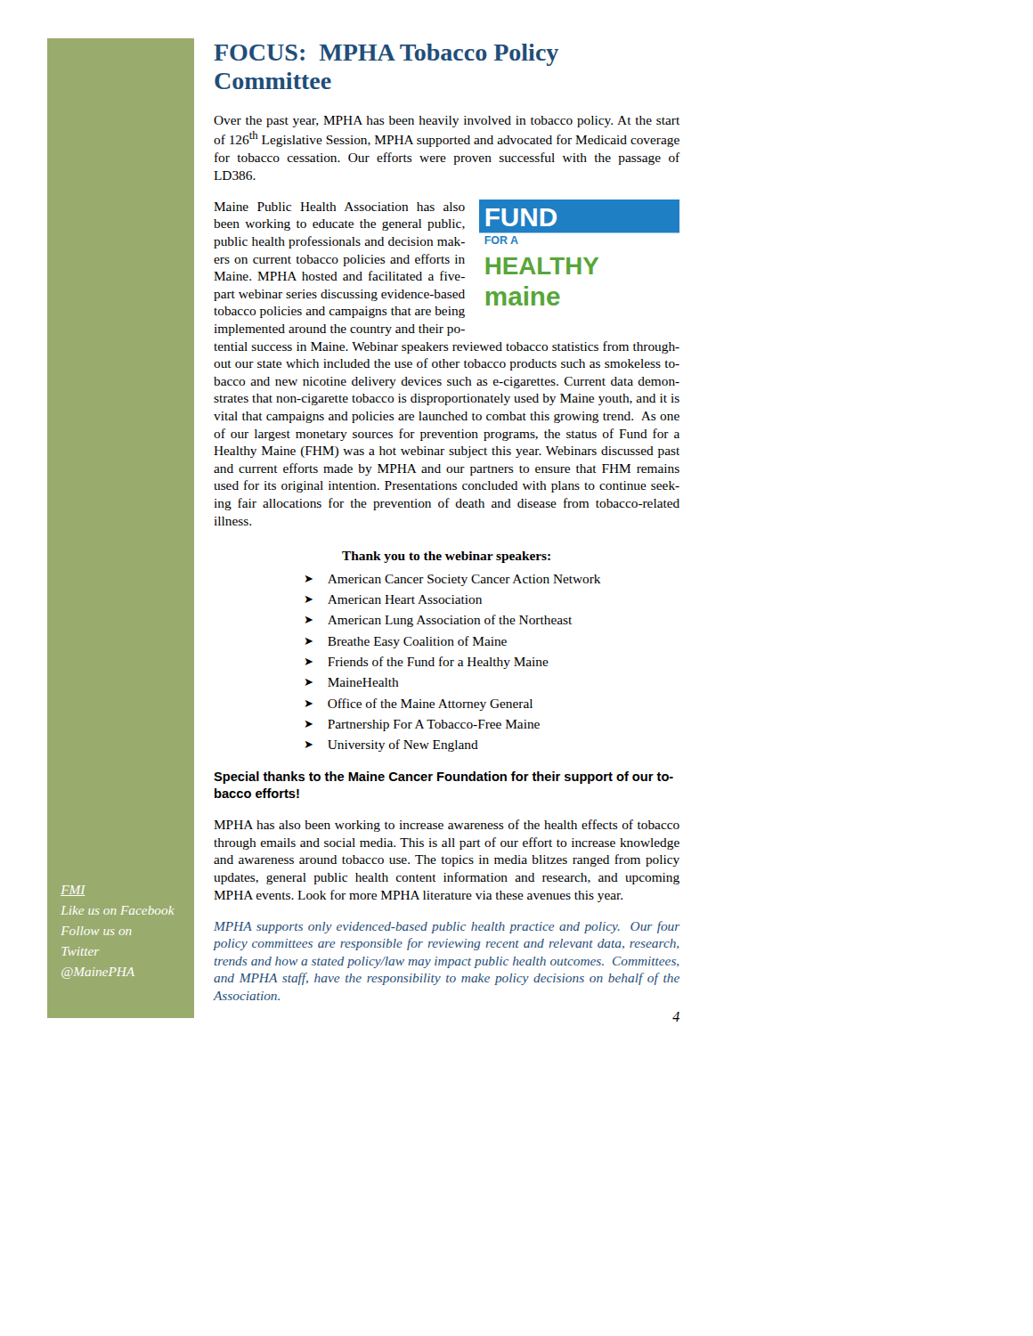FMI
Like us on Facebook
Follow us on
Twitter
@MainePHA
FOCUS: MPHA Tobacco Policy Committee
Over the past year, MPHA has been heavily involved in tobacco policy. At the start of 126th Legislative Session, MPHA supported and advocated for Medicaid coverage for tobacco cessation. Our efforts were proven successful with the passage of LD386.
Maine Public Health Association has also been working to educate the general public, public health professionals and decision makers on current tobacco policies and efforts in Maine. MPHA hosted and facilitated a five-part webinar series discussing evidence-based tobacco policies and campaigns that are being implemented around the country and their potential success in Maine. Webinar speakers reviewed tobacco statistics from throughout our state which included the use of other tobacco products such as smokeless tobacco and new nicotine delivery devices such as e-cigarettes. Current data demonstrates that non-cigarette tobacco is disproportionately used by Maine youth, and it is vital that campaigns and policies are launched to combat this growing trend. As one of our largest monetary sources for prevention programs, the status of Fund for a Healthy Maine (FHM) was a hot webinar subject this year. Webinars discussed past and current efforts made by MPHA and our partners to ensure that FHM remains used for its original intention. Presentations concluded with plans to continue seeking fair allocations for the prevention of death and disease from tobacco-related illness.
Thank you to the webinar speakers:
American Cancer Society Cancer Action Network
American Heart Association
American Lung Association of the Northeast
Breathe Easy Coalition of Maine
Friends of the Fund for a Healthy Maine
MaineHealth
Office of the Maine Attorney General
Partnership For A Tobacco-Free Maine
University of New England
Special thanks to the Maine Cancer Foundation for their support of our tobacco efforts!
MPHA has also been working to increase awareness of the health effects of tobacco through emails and social media. This is all part of our effort to increase knowledge and awareness around tobacco use. The topics in media blitzes ranged from policy updates, general public health content information and research, and upcoming MPHA events. Look for more MPHA literature via these avenues this year.
MPHA supports only evidenced-based public health practice and policy. Our four policy committees are responsible for reviewing recent and relevant data, research, trends and how a stated policy/law may impact public health outcomes. Committees, and MPHA staff, have the responsibility to make policy decisions on behalf of the Association.
4